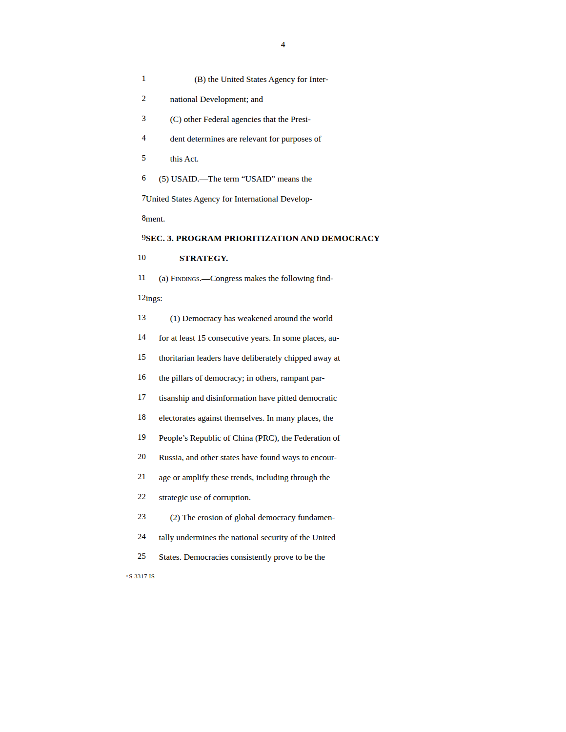4
| 1 | (B) the United States Agency for Inter- |
| 2 | national Development; and |
| 3 | (C) other Federal agencies that the Presi- |
| 4 | dent determines are relevant for purposes of |
| 5 | this Act. |
| 6 | (5) USAID. —The term “USAID” means the |
| 7 | United States Agency for International Develop- |
| 8 | ment. |
| 9 | SEC. 3. PROGRAM PRIORITIZATION AND DEMOCRACY |
| 10 | STRATEGY. |
| 11 | (a) Findings. —Congress makes the following find- |
| 12 | ings: |
| 13 | (1) Democracy has weakened around the world |
| 14 | for at least 15 consecutive years. In some places, au- |
| 15 | thoritarian leaders have deliberately chipped away at |
| 16 | the pillars of democracy; in others, rampant par- |
| 17 | tisanship and disinformation have pitted democratic |
| 18 | electorates against themselves. In many places, the |
| 19 | People’s Republic of China (PRC), the Federation of |
| 20 | Russia, and other states have found ways to encour- |
| 21 | age or amplify these trends, including through the |
| 22 | strategic use of corruption. |
| 23 | (2) The erosion of global democracy fundamen- |
| 24 | tally undermines the national security of the United |
| 25 | States. Democracies consistently prove to be the |
•S 3317 IS